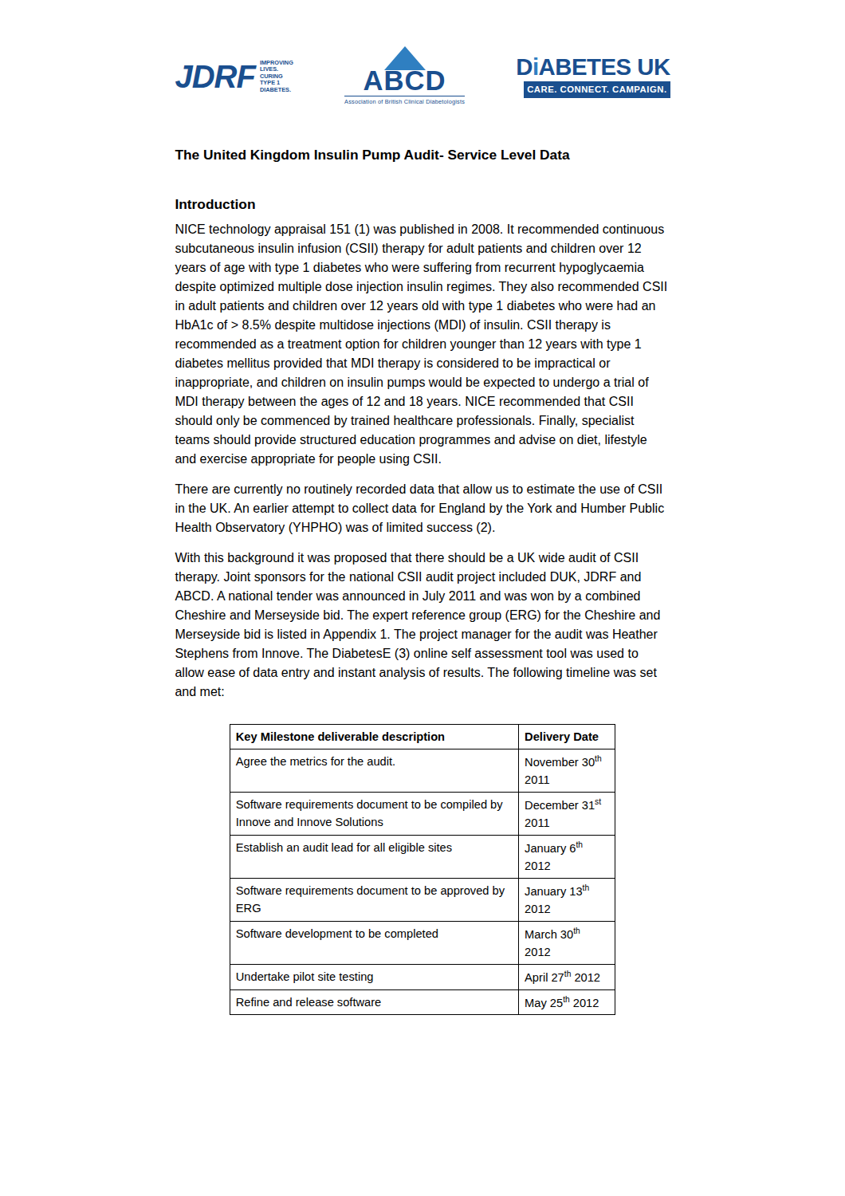JDRF Improving
lives.
Curing
type 1
diabetes.
ABCD
Association of British Clinical Diabetologists
Di ABETES UK
CARE. CONNECT. CAMPAIGN.
The United Kingdom Insulin Pump Audit- Service Level Data
Introduction
NICE technology appraisal 151 (1) was published in 2008. It recommended continuous subcutaneous insulin infusion (CSII) therapy for adult patients and children over 12 years of age with type 1 diabetes who were suffering from recurrent hypoglycaemia despite optimized multiple dose injection insulin regimes. They also recommended CSII in adult patients and children over 12 years old with type 1 diabetes who were had an HbA1c of > 8.5% despite multidose injections (MDI) of insulin. CSII therapy is recommended as a treatment option for children younger than 12 years with type 1 diabetes mellitus provided that MDI therapy is considered to be impractical or inappropriate, and children on insulin pumps would be expected to undergo a trial of MDI therapy between the ages of 12 and 18 years. NICE recommended that CSII should only be commenced by trained healthcare professionals. Finally, specialist teams should provide structured education programmes and advise on diet, lifestyle and exercise appropriate for people using CSII.
There are currently no routinely recorded data that allow us to estimate the use of CSII in the UK. An earlier attempt to collect data for England by the York and Humber Public Health Observatory (YHPHO) was of limited success (2).
With this background it was proposed that there should be a UK wide audit of CSII therapy. Joint sponsors for the national CSII audit project included DUK, JDRF and ABCD. A national tender was announced in July 2011 and was won by a combined Cheshire and Merseyside bid. The expert reference group (ERG) for the Cheshire and Merseyside bid is listed in Appendix 1. The project manager for the audit was Heather Stephens from Innove. The DiabetesE (3) online self assessment tool was used to allow ease of data entry and instant analysis of results. The following timeline was set and met:
| Key Milestone deliverable description | Delivery Date |
| --- | --- |
| Agree the metrics for the audit. | November 30 th 2011 |
| Software requirements document to be compiled by Innove and Innove Solutions | December 31 st 2011 |
| Establish an audit lead for all eligible sites | January 6 th 2012 |
| Software requirements document to be approved by ERG | January 13 th 2012 |
| Software development to be completed | March 30 th 2012 |
| Undertake pilot site testing | April 27 th 2012 |
| Refine and release software | May 25 th 2012 |